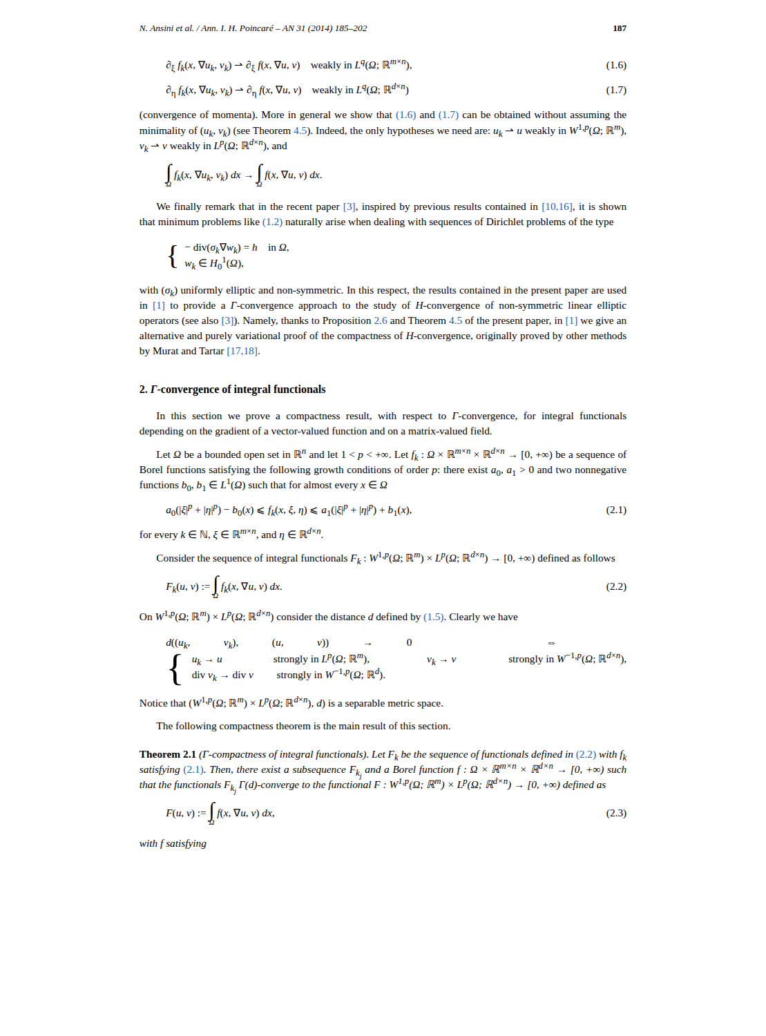N. Ansini et al. / Ann. I. H. Poincaré – AN 31 (2014) 185–202 187
∂ξ fk(x, ∇uk, vk) ⇀ ∂ξ f(x, ∇u, v) weakly in Lq(Ω; ℝm×n),
(1.6)
∂η fk(x, ∇uk, vk) ⇀ ∂η f(x, ∇u, v) weakly in Lq(Ω; ℝd×n)
(1.7)
(convergence of momenta). More in general we show that (1.6) and (1.7) can be obtained without assuming the minimality of (uk, vk) (see Theorem 4.5). Indeed, the only hypotheses we need are: uk ⇀ u weakly in W1,p(Ω; ℝm), vk ⇀ v weakly in Lp(Ω; ℝd×n), and
∫Ω fk(x, ∇uk, vk) dx → ∫Ω f(x, ∇u, v) dx.
We finally remark that in the recent paper [3], inspired by previous results contained in [10,16], it is shown that minimum problems like (1.2) naturally arise when dealing with sequences of Dirichlet problems of the type
{
− div(σk∇wk) = h in Ω,
wk ∈ H01(Ω),
with (σk) uniformly elliptic and non-symmetric. In this respect, the results contained in the present paper are used in [1] to provide a Γ-convergence approach to the study of H-convergence of non-symmetric linear elliptic operators (see also [3]). Namely, thanks to Proposition 2.6 and Theorem 4.5 of the present paper, in [1] we give an alternative and purely variational proof of the compactness of H-convergence, originally proved by other methods by Murat and Tartar [17,18].
2. Γ-convergence of integral functionals
In this section we prove a compactness result, with respect to Γ-convergence, for integral functionals depending on the gradient of a vector-valued function and on a matrix-valued field.
Let Ω be a bounded open set in ℝn and let 1 < p < +∞. Let fk : Ω × ℝm×n × ℝd×n → [0, +∞) be a sequence of Borel functions satisfying the following growth conditions of order p: there exist a0, a1 > 0 and two nonnegative functions b0, b1 ∈ L1(Ω) such that for almost every x ∈ Ω
a0(|ξ|p + |η|p) − b0(x) ⩽ fk(x, ξ, η) ⩽ a1(|ξ|p + |η|p) + b1(x),
(2.1)
for every k ∈ ℕ, ξ ∈ ℝm×n, and η ∈ ℝd×n.
Consider the sequence of integral functionals Fk : W1,p(Ω; ℝm) × Lp(Ω; ℝd×n) → [0, +∞) defined as follows
Fk(u, v) := ∫Ω fk(x, ∇u, v) dx.
(2.2)
On W1,p(Ω; ℝm) × Lp(Ω; ℝd×n) consider the distance d defined by (1.5). Clearly we have
d((uk, vk), (u, v)) → 0 ⇔ {
uk → u strongly in Lp(Ω; ℝm),
vk → v strongly in W−1,p(Ω; ℝd×n),
div vk → div v strongly in W−1,p(Ω; ℝd).
Notice that (W1,p(Ω; ℝm) × Lp(Ω; ℝd×n), d) is a separable metric space.
The following compactness theorem is the main result of this section.
Theorem 2.1 (Γ-compactness of integral functionals). Let Fk be the sequence of functionals defined in (2.2) with fk satisfying (2.1). Then, there exist a subsequence Fkj and a Borel function f : Ω × ℝm×n × ℝd×n → [0, +∞) such that the functionals Fkj Γ(d)-converge to the functional F : W1,p(Ω; ℝm) × Lp(Ω; ℝd×n) → [0, +∞) defined as
F(u, v) := ∫Ω f(x, ∇u, v) dx,
(2.3)
with f satisfying